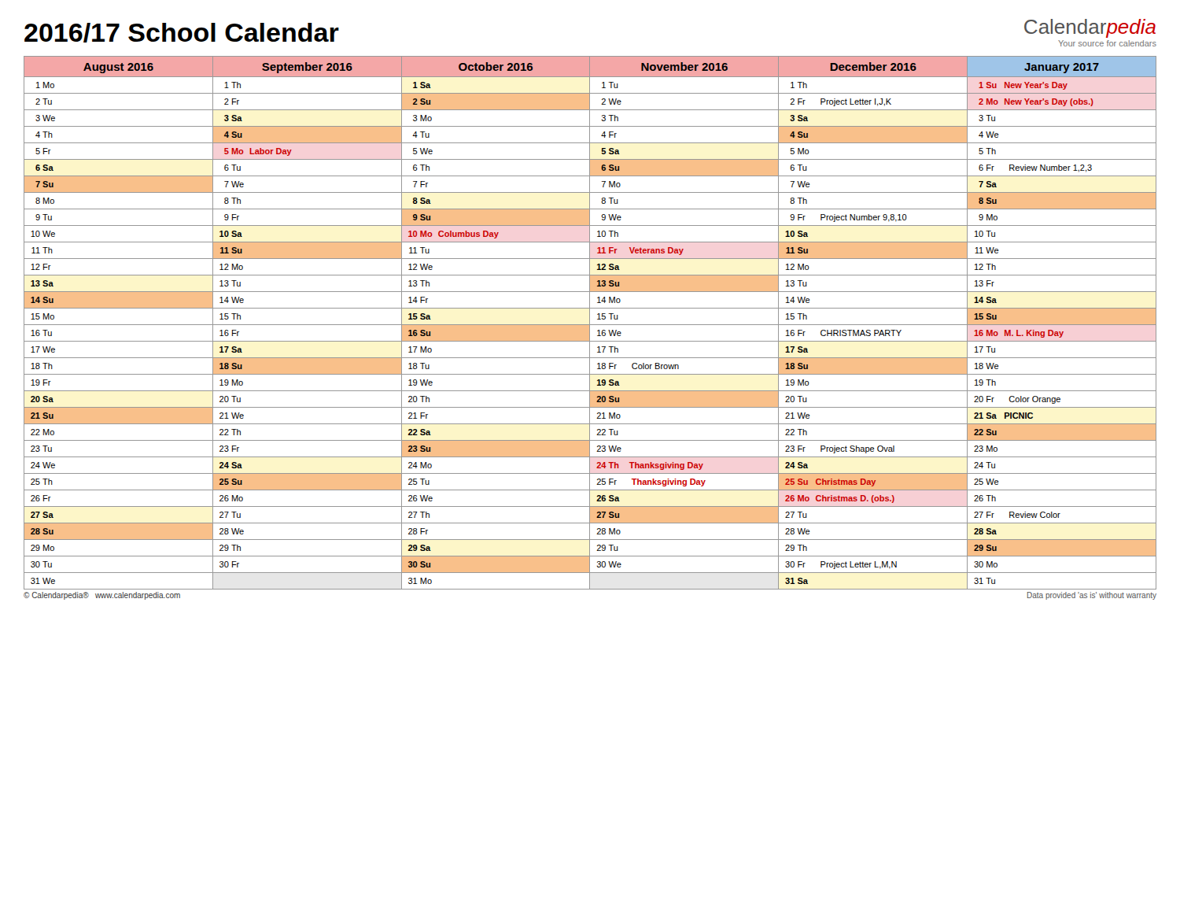2016/17 School Calendar
Calendarpedia
Your source for calendars
| August 2016 | September 2016 | October 2016 | November 2016 | December 2016 | January 2017 |
| --- | --- | --- | --- | --- | --- |
| 1 Mo | 1 Th | 1 Sa | 1 Tu | 1 Th | 1 Su New Year's Day |
| 2 Tu | 2 Fr | 2 Su | 2 We | 2 Fr Project Letter I,J,K | 2 Mo New Year's Day (obs.) |
| 3 We | 3 Sa | 3 Mo | 3 Th | 3 Sa | 3 Tu |
| 4 Th | 4 Su | 4 Tu | 4 Fr | 4 Su | 4 We |
| 5 Fr | 5 Mo Labor Day | 5 We | 5 Sa | 5 Mo | 5 Th |
| 6 Sa | 6 Tu | 6 Th | 6 Su | 6 Tu | 6 Fr Review Number 1,2,3 |
| 7 Su | 7 We | 7 Fr | 7 Mo | 7 We | 7 Sa |
| 8 Mo | 8 Th | 8 Sa | 8 Tu | 8 Th | 8 Su |
| 9 Tu | 9 Fr | 9 Su | 9 We | 9 Fr Project Number 9,8,10 | 9 Mo |
| 10 We | 10 Sa | 10 Mo Columbus Day | 10 Th | 10 Sa | 10 Tu |
| 11 Th | 11 Su | 11 Tu | 11 Fr Veterans Day | 11 Su | 11 We |
| 12 Fr | 12 Mo | 12 We | 12 Sa | 12 Mo | 12 Th |
| 13 Sa | 13 Tu | 13 Th | 13 Su | 13 Tu | 13 Fr |
| 14 Su | 14 We | 14 Fr | 14 Mo | 14 We | 14 Sa |
| 15 Mo | 15 Th | 15 Sa | 15 Tu | 15 Th | 15 Su |
| 16 Tu | 16 Fr | 16 Su | 16 We | 16 Fr CHRISTMAS PARTY | 16 Mo M. L. King Day |
| 17 We | 17 Sa | 17 Mo | 17 Th | 17 Sa | 17 Tu |
| 18 Th | 18 Su | 18 Tu | 18 Fr Color Brown | 18 Su | 18 We |
| 19 Fr | 19 Mo | 19 We | 19 Sa | 19 Mo | 19 Th |
| 20 Sa | 20 Tu | 20 Th | 20 Su | 20 Tu | 20 Fr Color Orange |
| 21 Su | 21 We | 21 Fr | 21 Mo | 21 We | 21 Sa PICNIC |
| 22 Mo | 22 Th | 22 Sa | 22 Tu | 22 Th | 22 Su |
| 23 Tu | 23 Fr | 23 Su | 23 We | 23 Fr Project Shape Oval | 23 Mo |
| 24 We | 24 Sa | 24 Mo | 24 Th Thanksgiving Day | 24 Sa | 24 Tu |
| 25 Th | 25 Su | 25 Tu | 25 Fr Thanksgiving Day | 25 Su Christmas Day | 25 We |
| 26 Fr | 26 Mo | 26 We | 26 Sa | 26 Mo Christmas D. (obs.) | 26 Th |
| 27 Sa | 27 Tu | 27 Th | 27 Su | 27 Tu | 27 Fr Review Color |
| 28 Su | 28 We | 28 Fr | 28 Mo | 28 We | 28 Sa |
| 29 Mo | 29 Th | 29 Sa | 29 Tu | 29 Th | 29 Su |
| 30 Tu | 30 Fr | 30 Su | 30 We | 30 Fr Project Letter L,M,N | 30 Mo |
| 31 We | | 31 Mo | | 31 Sa | 31 Tu |
© Calendarpedia® www.calendarpedia.com
Data provided 'as is' without warranty